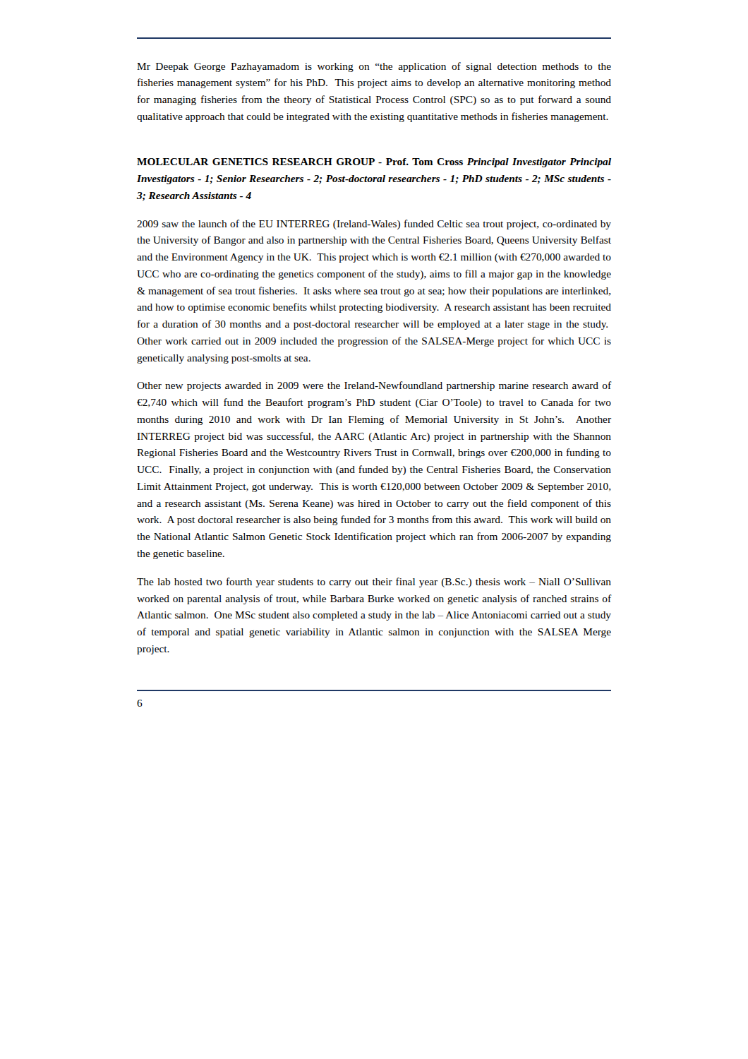Mr Deepak George Pazhayamadom is working on “the application of signal detection methods to the fisheries management system” for his PhD. This project aims to develop an alternative monitoring method for managing fisheries from the theory of Statistical Process Control (SPC) so as to put forward a sound qualitative approach that could be integrated with the existing quantitative methods in fisheries management.
MOLECULAR GENETICS RESEARCH GROUP - Prof. Tom Cross Principal Investigator Principal Investigators - 1; Senior Researchers - 2; Post-doctoral researchers - 1; PhD students - 2; MSc students - 3; Research Assistants - 4
2009 saw the launch of the EU INTERREG (Ireland-Wales) funded Celtic sea trout project, co-ordinated by the University of Bangor and also in partnership with the Central Fisheries Board, Queens University Belfast and the Environment Agency in the UK. This project which is worth €2.1 million (with €270,000 awarded to UCC who are co-ordinating the genetics component of the study), aims to fill a major gap in the knowledge & management of sea trout fisheries. It asks where sea trout go at sea; how their populations are interlinked, and how to optimise economic benefits whilst protecting biodiversity. A research assistant has been recruited for a duration of 30 months and a post-doctoral researcher will be employed at a later stage in the study. Other work carried out in 2009 included the progression of the SALSEA-Merge project for which UCC is genetically analysing post-smolts at sea.
Other new projects awarded in 2009 were the Ireland-Newfoundland partnership marine research award of €2,740 which will fund the Beaufort program’s PhD student (Ciar O’Toole) to travel to Canada for two months during 2010 and work with Dr Ian Fleming of Memorial University in St John’s. Another INTERREG project bid was successful, the AARC (Atlantic Arc) project in partnership with the Shannon Regional Fisheries Board and the Westcountry Rivers Trust in Cornwall, brings over €200,000 in funding to UCC. Finally, a project in conjunction with (and funded by) the Central Fisheries Board, the Conservation Limit Attainment Project, got underway. This is worth €120,000 between October 2009 & September 2010, and a research assistant (Ms. Serena Keane) was hired in October to carry out the field component of this work. A post doctoral researcher is also being funded for 3 months from this award. This work will build on the National Atlantic Salmon Genetic Stock Identification project which ran from 2006-2007 by expanding the genetic baseline.
The lab hosted two fourth year students to carry out their final year (B.Sc.) thesis work – Niall O’Sullivan worked on parental analysis of trout, while Barbara Burke worked on genetic analysis of ranched strains of Atlantic salmon. One MSc student also completed a study in the lab – Alice Antoniacomi carried out a study of temporal and spatial genetic variability in Atlantic salmon in conjunction with the SALSEA Merge project.
6